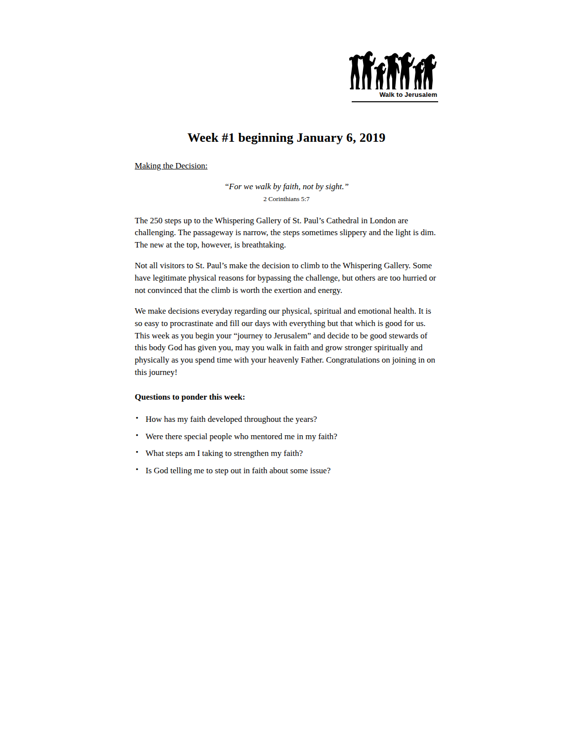Walk to Jerusalem
Week #1 beginning January 6, 2019
Making the Decision:
“For we walk by faith, not by sight.”
2 Corinthians 5:7
The 250 steps up to the Whispering Gallery of St. Paul’s Cathedral in London are challenging. The passageway is narrow, the steps sometimes slippery and the light is dim. The new at the top, however, is breathtaking.
Not all visitors to St. Paul’s make the decision to climb to the Whispering Gallery. Some have legitimate physical reasons for bypassing the challenge, but others are too hurried or not convinced that the climb is worth the exertion and energy.
We make decisions everyday regarding our physical, spiritual and emotional health. It is so easy to procrastinate and fill our days with everything but that which is good for us. This week as you begin your “journey to Jerusalem” and decide to be good stewards of this body God has given you, may you walk in faith and grow stronger spiritually and physically as you spend time with your heavenly Father. Congratulations on joining in on this journey!
Questions to ponder this week:
How has my faith developed throughout the years?
Were there special people who mentored me in my faith?
What steps am I taking to strengthen my faith?
Is God telling me to step out in faith about some issue?